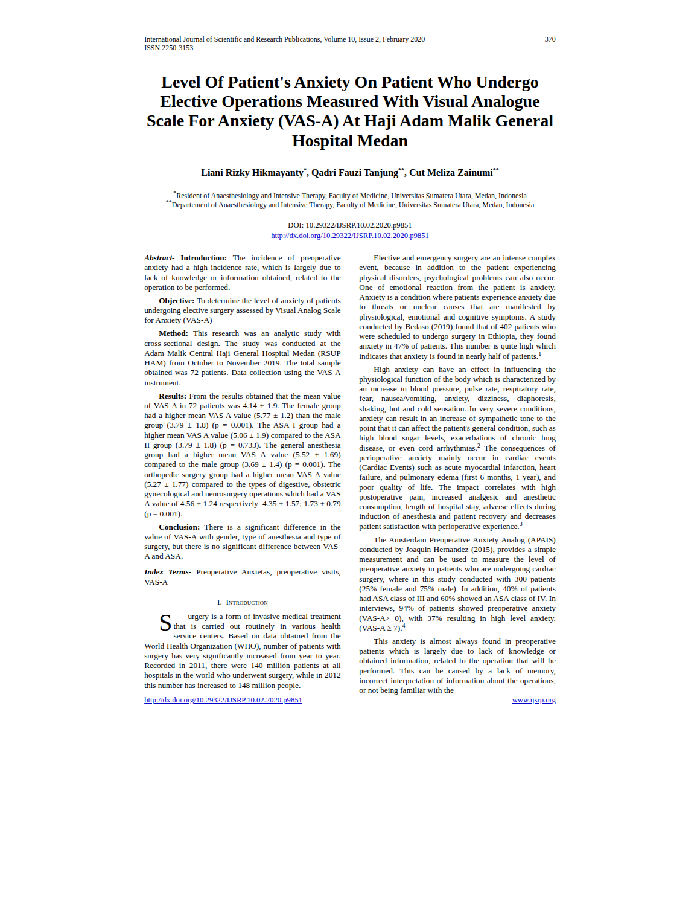International Journal of Scientific and Research Publications, Volume 10, Issue 2, February 2020
ISSN 2250-3153
370
Level Of Patient's Anxiety On Patient Who Undergo Elective Operations Measured With Visual Analogue Scale For Anxiety (VAS-A) At Haji Adam Malik General Hospital Medan
Liani Rizky Hikmayanty*, Qadri Fauzi Tanjung**, Cut Meliza Zainumi**
*Resident of Anaesthesiology and Intensive Therapy, Faculty of Medicine, Universitas Sumatera Utara, Medan, Indonesia
**Departement of Anaesthesiology and Intensive Therapy, Faculty of Medicine, Universitas Sumatera Utara, Medan, Indonesia
DOI: 10.29322/IJSRP.10.02.2020.p9851
http://dx.doi.org/10.29322/IJSRP.10.02.2020.p9851
Abstract- Introduction: The incidence of preoperative anxiety had a high incidence rate, which is largely due to lack of knowledge or information obtained, related to the operation to be performed.
Objective: To determine the level of anxiety of patients undergoing elective surgery assessed by Visual Analog Scale for Anxiety (VAS-A)
Method: This research was an analytic study with cross-sectional design. The study was conducted at the Adam Malik Central Haji General Hospital Medan (RSUP HAM) from October to November 2019. The total sample obtained was 72 patients. Data collection using the VAS-A instrument.
Results: From the results obtained that the mean value of VAS-A in 72 patients was 4.14 ± 1.9. The female group had a higher mean VAS A value (5.77 ± 1.2) than the male group (3.79 ± 1.8) (p = 0.001). The ASA I group had a higher mean VAS A value (5.06 ± 1.9) compared to the ASA II group (3.79 ± 1.8) (p = 0.733). The general anesthesia group had a higher mean VAS A value (5.52 ± 1.69) compared to the male group (3.69 ± 1.4) (p = 0.001). The orthopedic surgery group had a higher mean VAS A value (5.27 ± 1.77) compared to the types of digestive, obstetric gynecological and neurosurgery operations which had a VAS A value of 4.56 ± 1.24 respectively 4.35 ± 1.57; 1.73 ± 0.79 (p = 0.001).
Conclusion: There is a significant difference in the value of VAS-A with gender, type of anesthesia and type of surgery, but there is no significant difference between VAS-A and ASA.
Index Terms- Preoperative Anxietas, preoperative visits, VAS-A
I. Introduction
Surgery is a form of invasive medical treatment that is carried out routinely in various health service centers. Based on data obtained from the World Health Organization (WHO), number of patients with surgery has very significantly increased from year to year. Recorded in 2011, there were 140 million patients at all hospitals in the world who underwent surgery, while in 2012 this number has increased to 148 million people.
Elective and emergency surgery are an intense complex event, because in addition to the patient experiencing physical disorders, psychological problems can also occur. One of emotional reaction from the patient is anxiety. Anxiety is a condition where patients experience anxiety due to threats or unclear causes that are manifested by physiological, emotional and cognitive symptoms. A study conducted by Bedaso (2019) found that of 402 patients who were scheduled to undergo surgery in Ethiopia, they found anxiety in 47% of patients. This number is quite high which indicates that anxiety is found in nearly half of patients.1
High anxiety can have an effect in influencing the physiological function of the body which is characterized by an increase in blood pressure, pulse rate, respiratory rate, fear, nausea/vomiting, anxiety, dizziness, diaphoresis, shaking, hot and cold sensation. In very severe conditions, anxiety can result in an increase of sympathetic tone to the point that it can affect the patient's general condition, such as high blood sugar levels, exacerbations of chronic lung disease, or even cord arrhythmias.2 The consequences of perioperative anxiety mainly occur in cardiac events (Cardiac Events) such as acute myocardial infarction, heart failure, and pulmonary edema (first 6 months, 1 year), and poor quality of life. The impact correlates with high postoperative pain, increased analgesic and anesthetic consumption, length of hospital stay, adverse effects during induction of anesthesia and patient recovery and decreases patient satisfaction with perioperative experience.3
The Amsterdam Preoperative Anxiety Analog (APAIS) conducted by Joaquin Hernandez (2015), provides a simple measurement and can be used to measure the level of preoperative anxiety in patients who are undergoing cardiac surgery, where in this study conducted with 300 patients (25% female and 75% male). In addition, 40% of patients had ASA class of III and 60% showed an ASA class of IV. In interviews, 94% of patients showed preoperative anxiety (VAS-A> 0), with 37% resulting in high level anxiety. (VAS-A ≥ 7).4
This anxiety is almost always found in preoperative patients which is largely due to lack of knowledge or obtained information, related to the operation that will be performed. This can be caused by a lack of memory, incorrect interpretation of information about the operations, or not being familiar with the
http://dx.doi.org/10.29322/IJSRP.10.02.2020.p9851
www.ijsrp.org